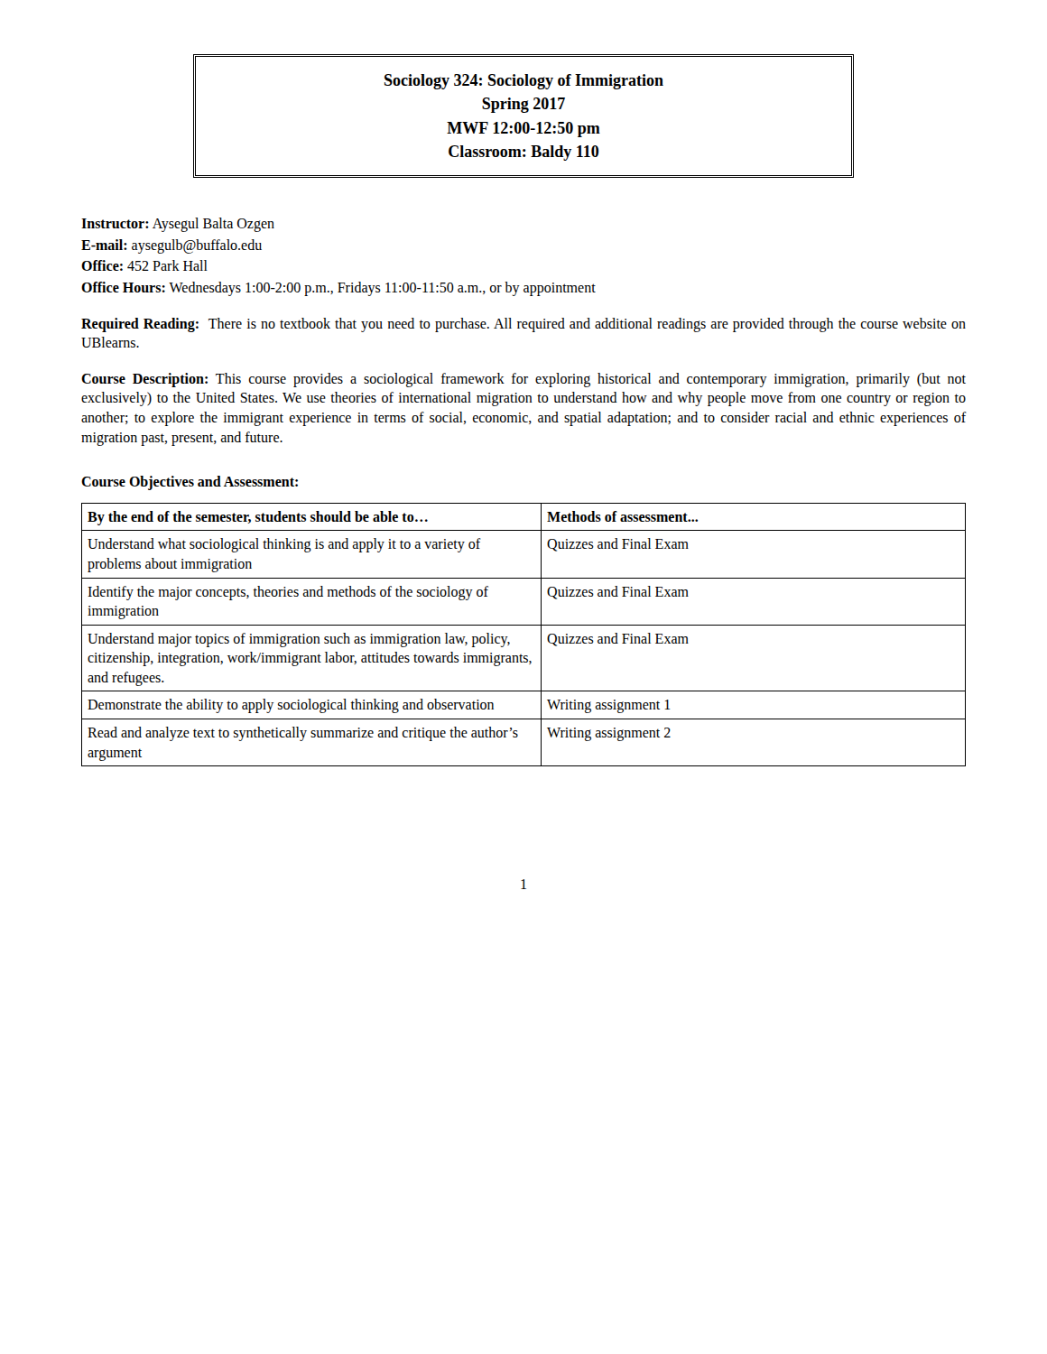Sociology 324: Sociology of Immigration
Spring 2017
MWF 12:00-12:50 pm
Classroom: Baldy 110
Instructor: Aysegul Balta Ozgen
E-mail: aysegulb@buffalo.edu
Office: 452 Park Hall
Office Hours: Wednesdays 1:00-2:00 p.m., Fridays 11:00-11:50 a.m., or by appointment
Required Reading: There is no textbook that you need to purchase. All required and additional readings are provided through the course website on UBlearns.
Course Description: This course provides a sociological framework for exploring historical and contemporary immigration, primarily (but not exclusively) to the United States. We use theories of international migration to understand how and why people move from one country or region to another; to explore the immigrant experience in terms of social, economic, and spatial adaptation; and to consider racial and ethnic experiences of migration past, present, and future.
Course Objectives and Assessment:
| By the end of the semester, students should be able to… | Methods of assessment... |
| --- | --- |
| Understand what sociological thinking is and apply it to a variety of problems about immigration | Quizzes and Final Exam |
| Identify the major concepts, theories and methods of the sociology of immigration | Quizzes and Final Exam |
| Understand major topics of immigration such as immigration law, policy, citizenship, integration, work/immigrant labor, attitudes towards immigrants, and refugees. | Quizzes and Final Exam |
| Demonstrate the ability to apply sociological thinking and observation | Writing assignment 1 |
| Read and analyze text to synthetically summarize and critique the author’s argument | Writing assignment 2 |
1